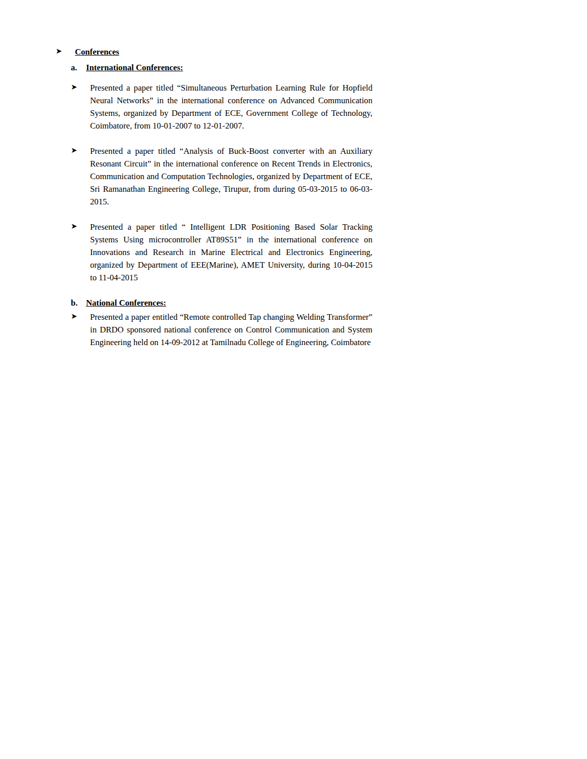Conferences
a.
International Conferences:
Presented a paper titled “Simultaneous Perturbation Learning Rule for Hopfield Neural Networks” in the international conference on Advanced Communication Systems, organized by Department of ECE, Government College of Technology, Coimbatore, from 10-01-2007 to 12-01-2007.
Presented a paper titled “Analysis of Buck-Boost converter with an Auxiliary Resonant Circuit” in the international conference on Recent Trends in Electronics, Communication and Computation Technologies, organized by Department of ECE, Sri Ramanathan Engineering College, Tirupur, from during 05-03-2015 to 06-03-2015.
Presented a paper titled “ Intelligent LDR Positioning Based Solar Tracking Systems Using microcontroller AT89S51” in the international conference on Innovations and Research in Marine Electrical and Electronics Engineering, organized by Department of EEE(Marine), AMET University, during 10-04-2015 to 11-04-2015
b.
National Conferences:
Presented a paper entitled “Remote controlled Tap changing Welding Transformer” in DRDO sponsored national conference on Control Communication and System Engineering held on 14-09-2012 at Tamilnadu College of Engineering, Coimbatore